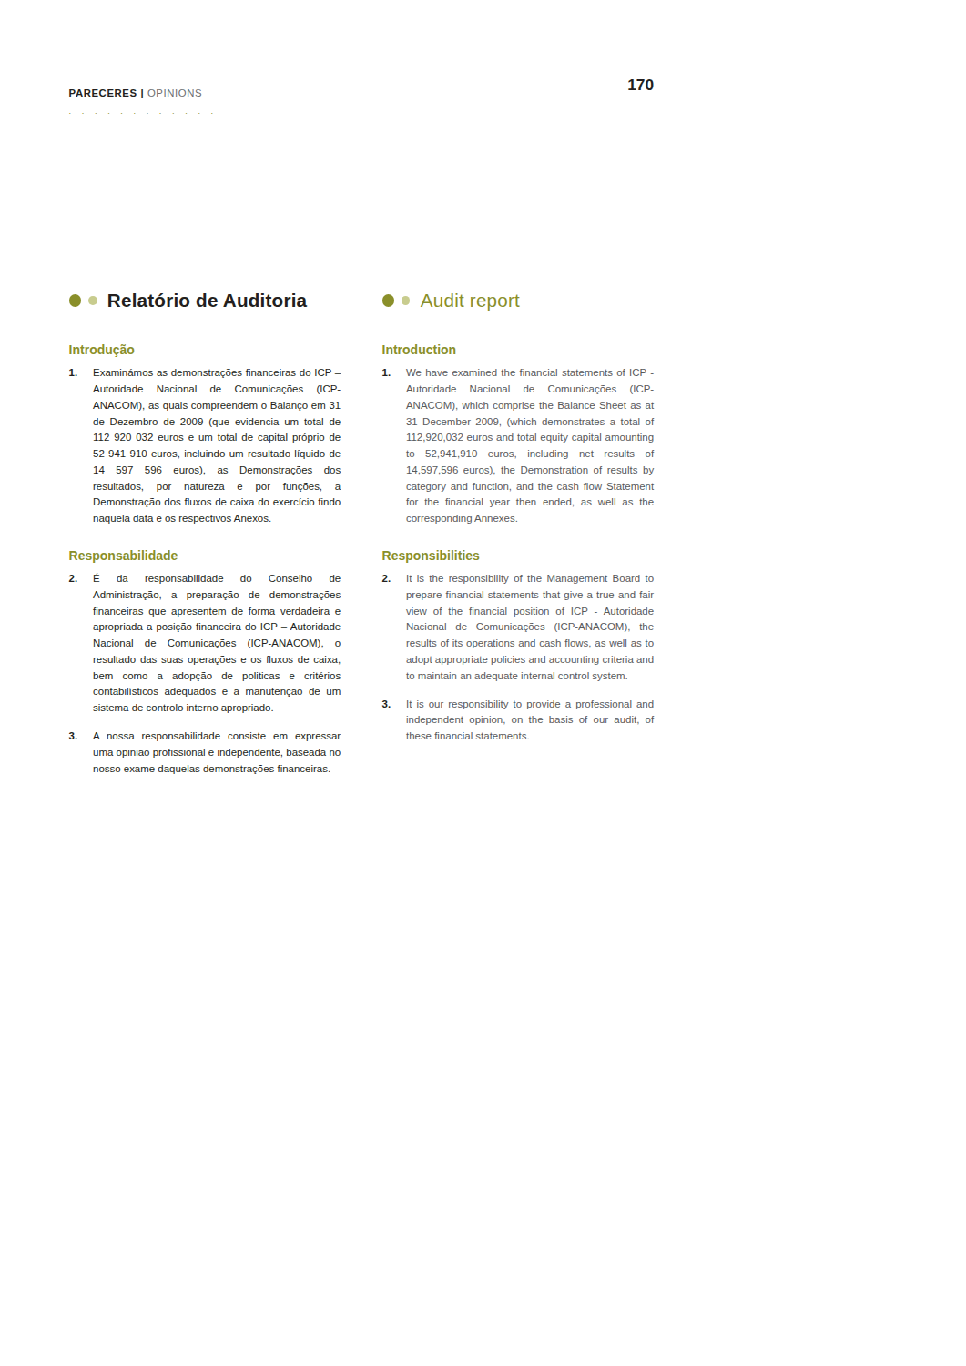. . . . . . . . . . . .
PARECERES | OPINIONS
. . . . . . . . . . . .
170
Relatório de Auditoria
Introdução
1. Examinámos as demonstrações financeiras do ICP – Autoridade Nacional de Comunicações (ICP-ANACOM), as quais compreendem o Balanço em 31 de Dezembro de 2009 (que evidencia um total de 112 920 032 euros e um total de capital próprio de 52 941 910 euros, incluindo um resultado líquido de 14 597 596 euros), as Demonstrações dos resultados, por natureza e por funções, a Demonstração dos fluxos de caixa do exercício findo naquela data e os respectivos Anexos.
Responsabilidade
2. É da responsabilidade do Conselho de Administração, a preparação de demonstrações financeiras que apresentem de forma verdadeira e apropriada a posição financeira do ICP – Autoridade Nacional de Comunicações (ICP-ANACOM), o resultado das suas operações e os fluxos de caixa, bem como a adopção de politicas e critérios contabilísticos adequados e a manutenção de um sistema de controlo interno apropriado.
3. A nossa responsabilidade consiste em expressar uma opinião profissional e independente, baseada no nosso exame daquelas demonstrações financeiras.
Audit report
Introduction
1. We have examined the financial statements of ICP - Autoridade Nacional de Comunicações (ICP-ANACOM), which comprise the Balance Sheet as at 31 December 2009, (which demonstrates a total of 112,920,032 euros and total equity capital amounting to 52,941,910 euros, including net results of 14,597,596 euros), the Demonstration of results by category and function, and the cash flow Statement for the financial year then ended, as well as the corresponding Annexes.
Responsibilities
2. It is the responsibility of the Management Board to prepare financial statements that give a true and fair view of the financial position of ICP - Autoridade Nacional de Comunicações (ICP-ANACOM), the results of its operations and cash flows, as well as to adopt appropriate policies and accounting criteria and to maintain an adequate internal control system.
3. It is our responsibility to provide a professional and independent opinion, on the basis of our audit, of these financial statements.